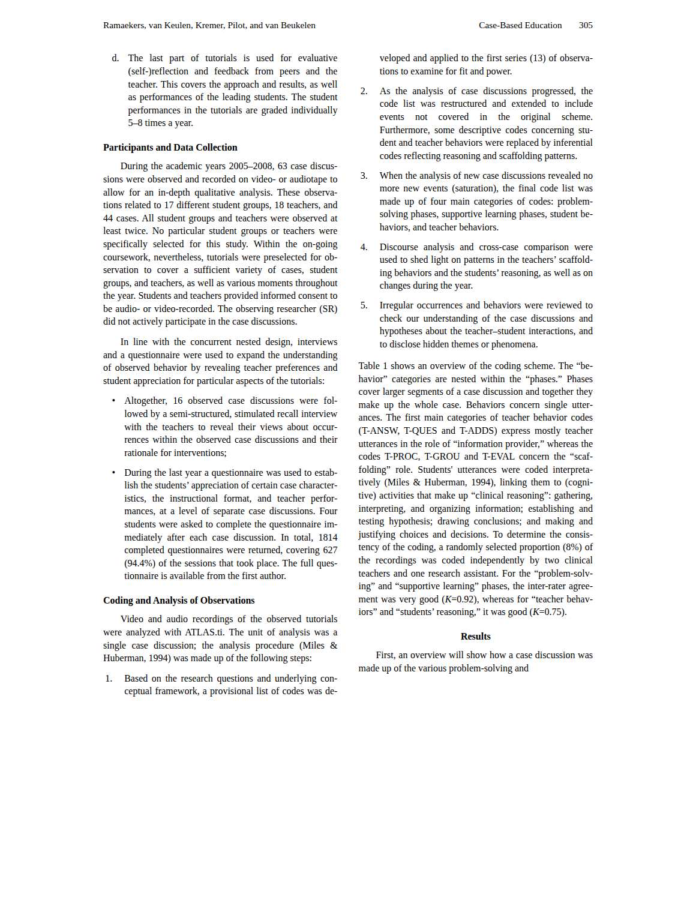Ramaekers, van Keulen, Kremer, Pilot, and van Beukelen
Case-Based Education 305
d. The last part of tutorials is used for evaluative (self-)reflection and feedback from peers and the teacher. This covers the approach and results, as well as performances of the leading students. The student performances in the tutorials are graded individually 5–8 times a year.
Participants and Data Collection
During the academic years 2005–2008, 63 case discussions were observed and recorded on video- or audiotape to allow for an in-depth qualitative analysis. These observations related to 17 different student groups, 18 teachers, and 44 cases. All student groups and teachers were observed at least twice. No particular student groups or teachers were specifically selected for this study. Within the on-going coursework, nevertheless, tutorials were preselected for observation to cover a sufficient variety of cases, student groups, and teachers, as well as various moments throughout the year. Students and teachers provided informed consent to be audio- or video-recorded. The observing researcher (SR) did not actively participate in the case discussions.
In line with the concurrent nested design, interviews and a questionnaire were used to expand the understanding of observed behavior by revealing teacher preferences and student appreciation for particular aspects of the tutorials:
Altogether, 16 observed case discussions were followed by a semi-structured, stimulated recall interview with the teachers to reveal their views about occurrences within the observed case discussions and their rationale for interventions;
During the last year a questionnaire was used to establish the students’ appreciation of certain case characteristics, the instructional format, and teacher performances, at a level of separate case discussions. Four students were asked to complete the questionnaire immediately after each case discussion. In total, 1814 completed questionnaires were returned, covering 627 (94.4%) of the sessions that took place. The full questionnaire is available from the first author.
Coding and Analysis of Observations
Video and audio recordings of the observed tutorials were analyzed with ATLAS.ti. The unit of analysis was a single case discussion; the analysis procedure (Miles & Huberman, 1994) was made up of the following steps:
Based on the research questions and underlying conceptual framework, a provisional list of codes was developed and applied to the first series (13) of observations to examine for fit and power.
As the analysis of case discussions progressed, the code list was restructured and extended to include events not covered in the original scheme. Furthermore, some descriptive codes concerning student and teacher behaviors were replaced by inferential codes reflecting reasoning and scaffolding patterns.
When the analysis of new case discussions revealed no more new events (saturation), the final code list was made up of four main categories of codes: problem-solving phases, supportive learning phases, student behaviors, and teacher behaviors.
Discourse analysis and cross-case comparison were used to shed light on patterns in the teachers’ scaffolding behaviors and the students’ reasoning, as well as on changes during the year.
Irregular occurrences and behaviors were reviewed to check our understanding of the case discussions and hypotheses about the teacher–student interactions, and to disclose hidden themes or phenomena.
Table 1 shows an overview of the coding scheme. The “behavior” categories are nested within the “phases.” Phases cover larger segments of a case discussion and together they make up the whole case. Behaviors concern single utterances. The first main categories of teacher behavior codes (T-ANSW, T-QUES and T-ADDS) express mostly teacher utterances in the role of “information provider,” whereas the codes T-PROC, T-GROU and T-EVAL concern the “scaffolding” role. Students' utterances were coded interpretatively (Miles & Huberman, 1994), linking them to (cognitive) activities that make up “clinical reasoning”: gathering, interpreting, and organizing information; establishing and testing hypothesis; drawing conclusions; and making and justifying choices and decisions. To determine the consistency of the coding, a randomly selected proportion (8%) of the recordings was coded independently by two clinical teachers and one research assistant. For the “problem-solving” and “supportive learning” phases, the inter-rater agreement was very good (K=0.92), whereas for “teacher behaviors” and “students’ reasoning,” it was good (K=0.75).
Results
First, an overview will show how a case discussion was made up of the various problem-solving and